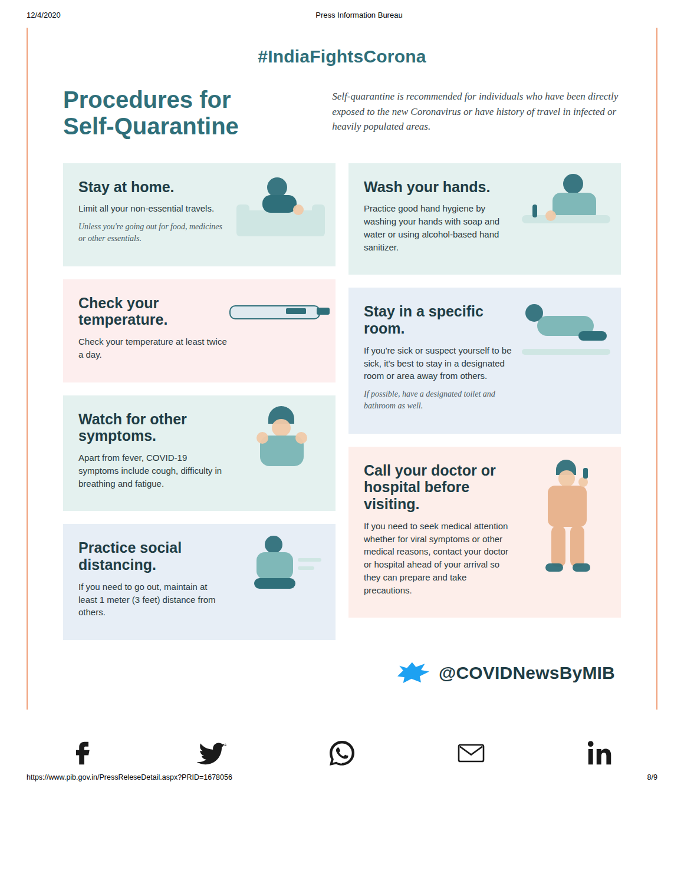12/4/2020 Press Information Bureau
#IndiaFightsCorona
Procedures for
Self-Quarantine
Self-quarantine is recommended for individuals who have been directly exposed to the new Coronavirus or have history of travel in infected or heavily populated areas.
Stay at home.
Limit all your non-essential travels.
Unless you're going out for food, medicines or other essentials.
Check your temperature.
Check your temperature at least twice a day.
Watch for other symptoms.
Apart from fever, COVID-19 symptoms include cough, difficulty in breathing and fatigue.
Practice social distancing.
If you need to go out, maintain at least 1 meter (3 feet) distance from others.
Wash your hands.
Practice good hand hygiene by washing your hands with soap and water or using alcohol-based hand sanitizer.
Stay in a specific room.
If you're sick or suspect yourself to be sick, it's best to stay in a designated room or area away from others.
If possible, have a designated toilet and bathroom as well.
Call your doctor or hospital before visiting.
If you need to seek medical attention whether for viral symptoms or other medical reasons, contact your doctor or hospital ahead of your arrival so they can prepare and take precautions.
@COVIDNewsByMIB
https://www.pib.gov.in/PressReleseDetail.aspx?PRID=1678056 8/9